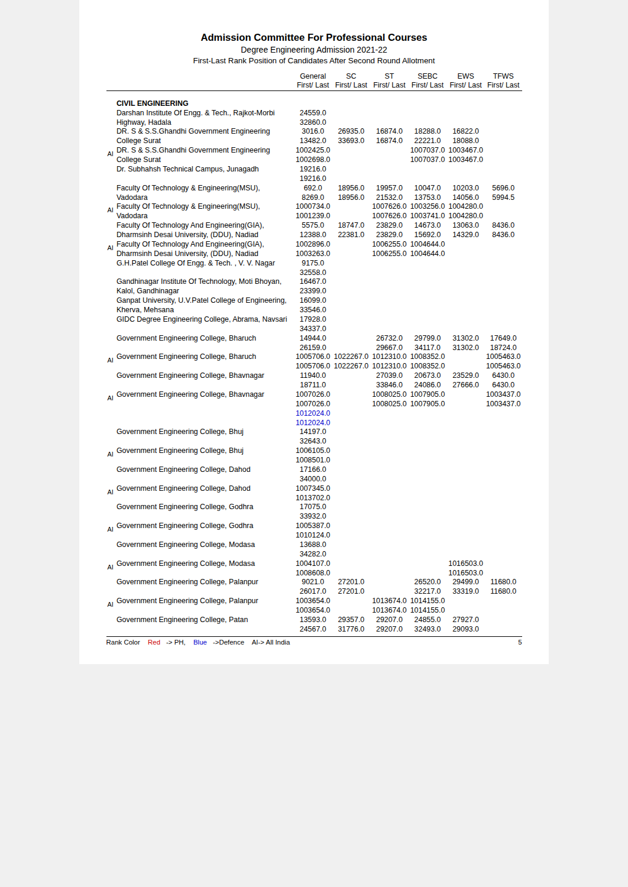Admission Committee For Professional Courses
Degree Engineering Admission 2021-22
First-Last Rank Position of Candidates After Second Round Allotment
| | | General First/ Last | SC First/ Last | ST First/ Last | SEBC First/ Last | EWS First/ Last | TFWS First/ Last |
| --- | --- | --- | --- | --- | --- | --- | --- |
| | CIVIL ENGINEERING | | | | | | |
| | Darshan Institute Of Engg. & Tech., Rajkot-Morbi Highway, Hadala | 24559.0 32860.0 | | | | | |
| | DR. S & S.S.Ghandhi Government Engineering College Surat | 3016.0 13482.0 | 26935.0 33693.0 | 16874.0 16874.0 | 18288.0 22221.0 | 16822.0 18088.0 | |
| AI | DR. S & S.S.Ghandhi Government Engineering College Surat | 1002425.0 1002698.0 | | | 1007037.0 1007037.0 | 1003467.0 1003467.0 | |
| | Dr. Subhahsh Technical Campus, Junagadh | 19216.0 19216.0 | | | | | |
| | Faculty Of Technology & Engineering(MSU), Vadodara | 692.0 8269.0 | 18956.0 18956.0 | 19957.0 21532.0 | 10047.0 13753.0 | 10203.0 14056.0 | 5696.0 5994.5 |
| AI | Faculty Of Technology & Engineering(MSU), Vadodara | 1000734.0 1001239.0 | | 1007626.0 1007626.0 | 1003256.0 1003741.0 | 1004280.0 1004280.0 | |
| | Faculty Of Technology And Engineering(GIA), Dharmsinh Desai University, (DDU), Nadiad | 5575.0 12388.0 | 18747.0 22381.0 | 23829.0 23829.0 | 14673.0 15692.0 | 13063.0 14329.0 | 8436.0 8436.0 |
| AI | Faculty Of Technology And Engineering(GIA), Dharmsinh Desai University, (DDU), Nadiad | 1002896.0 1003263.0 | | 1006255.0 1006255.0 | 1004644.0 1004644.0 | | |
| | G.H.Patel College Of Engg. & Tech. , V. V. Nagar | 9175.0 32558.0 | | | | | |
| | Gandhinagar Institute Of Technology, Moti Bhoyan, Kalol, Gandhinagar | 16467.0 23399.0 | | | | | |
| | Ganpat University, U.V.Patel College of Engineering, Kherva, Mehsana | 16099.0 33546.0 | | | | | |
| | GIDC Degree Engineering College, Abrama, Navsari | 17928.0 34337.0 | | | | | |
| | Government Engineering College, Bharuch | 14944.0 26159.0 | | 26732.0 29667.0 | 29799.0 34117.0 | 31302.0 31302.0 | 17649.0 18724.0 |
| AI | Government Engineering College, Bharuch | 1005706.0 1005706.0 | 1022267.0 1022267.0 | 1012310.0 1012310.0 | 1008352.0 1008352.0 | | 1005463.0 1005463.0 |
| | Government Engineering College, Bhavnagar | 11940.0 18711.0 | | 27039.0 33846.0 | 20673.0 24086.0 | 23529.0 27666.0 | 6430.0 6430.0 |
| AI | Government Engineering College, Bhavnagar | 1007026.0 1007026.0 1012024.0 1012024.0 | | 1008025.0 1008025.0 | 1007905.0 1007905.0 | | 1003437.0 1003437.0 |
| | Government Engineering College, Bhuj | 14197.0 32643.0 | | | | | |
| AI | Government Engineering College, Bhuj | 1006105.0 1008501.0 | | | | | |
| | Government Engineering College, Dahod | 17166.0 34000.0 | | | | | |
| AI | Government Engineering College, Dahod | 1007345.0 1013702.0 | | | | | |
| | Government Engineering College, Godhra | 17075.0 33932.0 | | | | | |
| AI | Government Engineering College, Godhra | 1005387.0 1010124.0 | | | | | |
| | Government Engineering College, Modasa | 13688.0 34282.0 | | | | | |
| AI | Government Engineering College, Modasa | 1004107.0 1008608.0 | | | | 1016503.0 1016503.0 | |
| | Government Engineering College, Palanpur | 9021.0 26017.0 | 27201.0 27201.0 | | 26520.0 32217.0 | 29499.0 33319.0 | 11680.0 11680.0 |
| AI | Government Engineering College, Palanpur | 1003654.0 1003654.0 | | 1013674.0 1013674.0 | 1014155.0 1014155.0 | | |
| | Government Engineering College, Patan | 13593.0 24567.0 | 29357.0 31776.0 | 29207.0 29207.0 | 24855.0 32493.0 | 27927.0 29093.0 | |
Rank Color Red-> PH, Blue->Defence AI-> All India
5